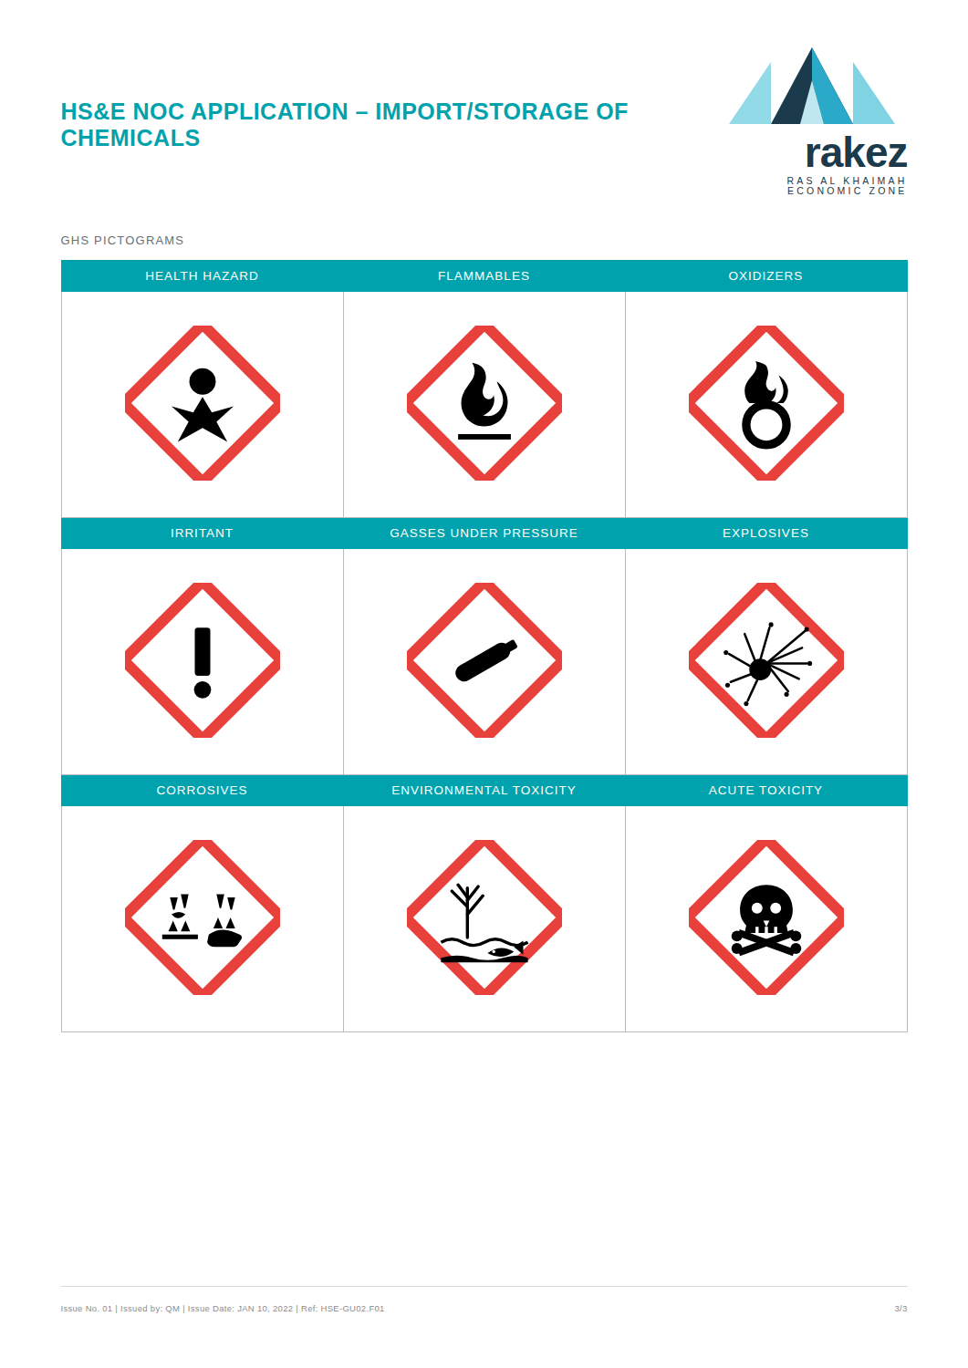HS&E NOC Application – Import/Storage of Chemicals
rakez
RAS AL KHAIMAH ECONOMIC ZONE
GHS Pictograms
| Health Hazard | Flammables | Oxidizers |
| --- | --- | --- |
| Irritant | Gasses Under Pressure | Explosives |
| Corrosives | Environmental Toxicity | Acute Toxicity |
Issue No. 01 | Issued by: QM | Issue Date: JAN 10, 2022 | Ref: HSE-GU02.F01 3/3